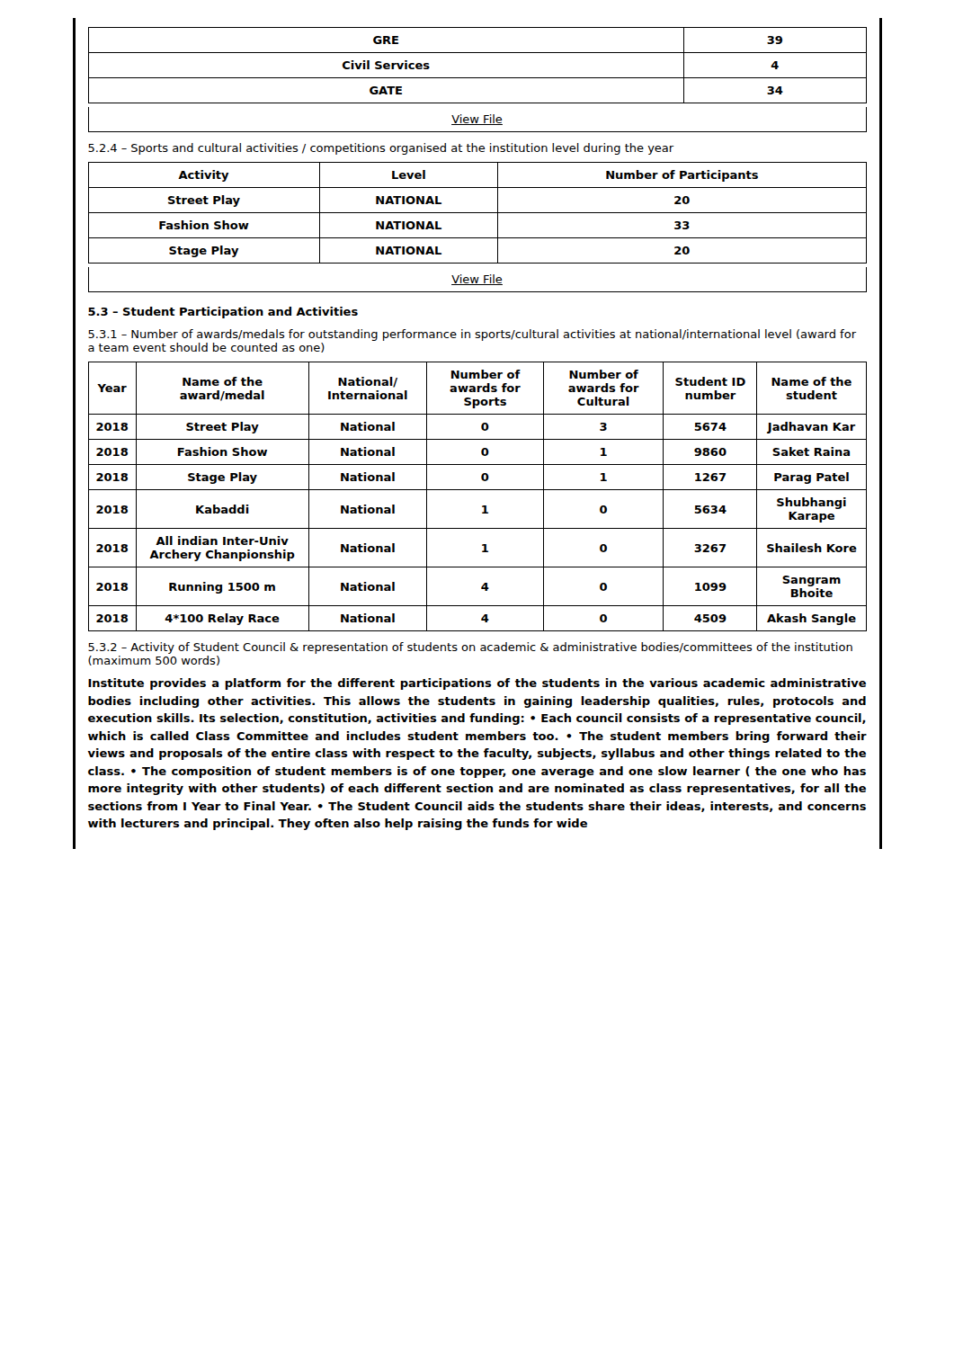| GRE | 39 |
| Civil Services | 4 |
| GATE | 34 |
View File
5.2.4 – Sports and cultural activities / competitions organised at the institution level during the year
| Activity | Level | Number of Participants |
| --- | --- | --- |
| Street Play | NATIONAL | 20 |
| Fashion Show | NATIONAL | 33 |
| Stage Play | NATIONAL | 20 |
View File
5.3 – Student Participation and Activities
5.3.1 – Number of awards/medals for outstanding performance in sports/cultural activities at national/international level (award for a team event should be counted as one)
| Year | Name of the award/medal | National/ Internaional | Number of awards for Sports | Number of awards for Cultural | Student ID number | Name of the student |
| --- | --- | --- | --- | --- | --- | --- |
| 2018 | Street Play | National | 0 | 3 | 5674 | Jadhavan Kar |
| 2018 | Fashion Show | National | 0 | 1 | 9860 | Saket Raina |
| 2018 | Stage Play | National | 0 | 1 | 1267 | Parag Patel |
| 2018 | Kabaddi | National | 1 | 0 | 5634 | Shubhangi Karape |
| 2018 | All indian Inter-Univ Archery Chanpionship | National | 1 | 0 | 3267 | Shailesh Kore |
| 2018 | Running 1500 m | National | 4 | 0 | 1099 | Sangram Bhoite |
| 2018 | 4*100 Relay Race | National | 4 | 0 | 4509 | Akash Sangle |
5.3.2 – Activity of Student Council & representation of students on academic & administrative bodies/committees of the institution (maximum 500 words)
Institute provides a platform for the different participations of the students in the various academic administrative bodies including other activities. This allows the students in gaining leadership qualities, rules, protocols and execution skills. Its selection, constitution, activities and funding: • Each council consists of a representative council, which is called Class Committee and includes student members too. • The student members bring forward their views and proposals of the entire class with respect to the faculty, subjects, syllabus and other things related to the class. • The composition of student members is of one topper, one average and one slow learner ( the one who has more integrity with other students) of each different section and are nominated as class representatives, for all the sections from I Year to Final Year. • The Student Council aids the students share their ideas, interests, and concerns with lecturers and principal. They often also help raising the funds for wide